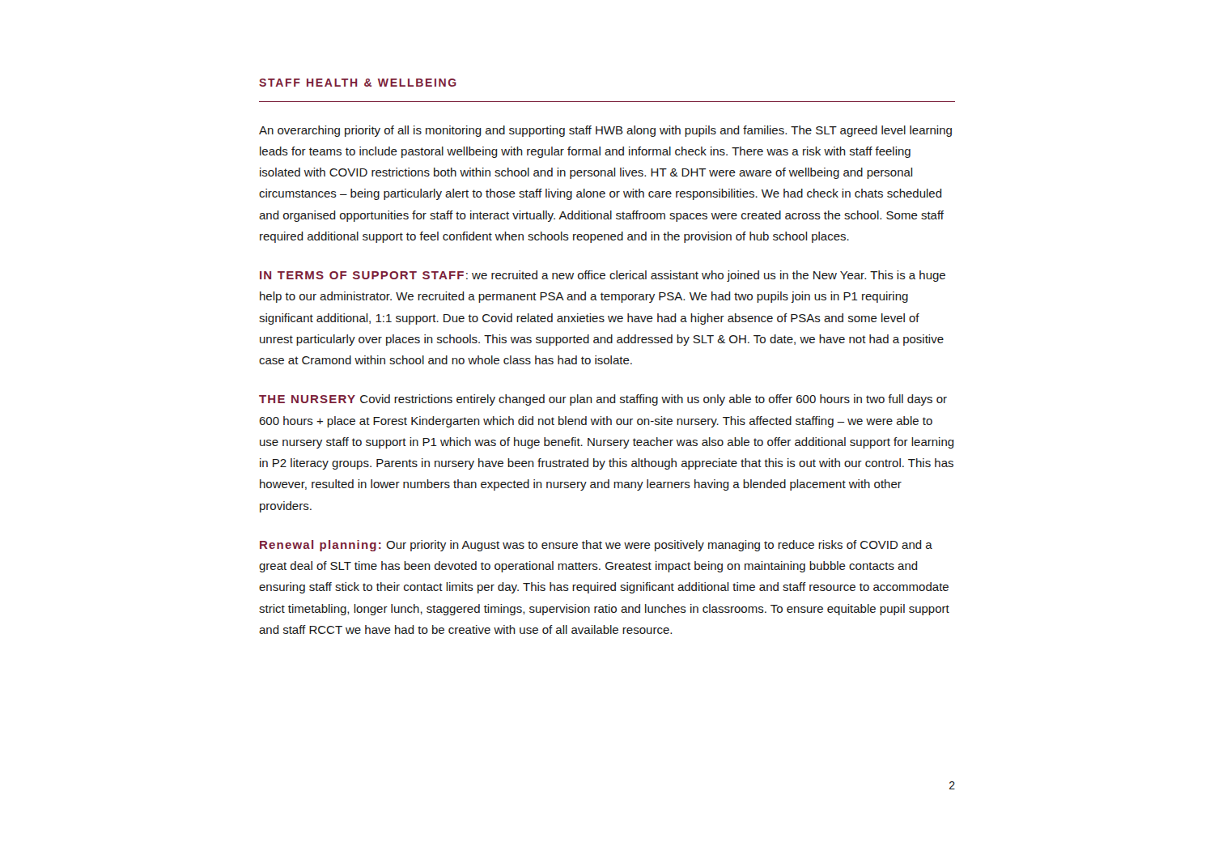Staff Health & Wellbeing
An overarching priority of all is monitoring and supporting staff HWB along with pupils and families. The SLT agreed level learning leads for teams to include pastoral wellbeing with regular formal and informal check ins. There was a risk with staff feeling isolated with COVID restrictions both within school and in personal lives. HT & DHT were aware of wellbeing and personal circumstances – being particularly alert to those staff living alone or with care responsibilities. We had check in chats scheduled and organised opportunities for staff to interact virtually. Additional staffroom spaces were created across the school. Some staff required additional support to feel confident when schools reopened and in the provision of hub school places.
In terms of support staff: we recruited a new office clerical assistant who joined us in the New Year. This is a huge help to our administrator. We recruited a permanent PSA and a temporary PSA. We had two pupils join us in P1 requiring significant additional, 1:1 support. Due to Covid related anxieties we have had a higher absence of PSAs and some level of unrest particularly over places in schools. This was supported and addressed by SLT & OH. To date, we have not had a positive case at Cramond within school and no whole class has had to isolate.
The nursery Covid restrictions entirely changed our plan and staffing with us only able to offer 600 hours in two full days or 600 hours + place at Forest Kindergarten which did not blend with our on-site nursery. This affected staffing – we were able to use nursery staff to support in P1 which was of huge benefit. Nursery teacher was also able to offer additional support for learning in P2 literacy groups. Parents in nursery have been frustrated by this although appreciate that this is out with our control. This has however, resulted in lower numbers than expected in nursery and many learners having a blended placement with other providers.
Renewal planning: Our priority in August was to ensure that we were positively managing to reduce risks of COVID and a great deal of SLT time has been devoted to operational matters. Greatest impact being on maintaining bubble contacts and ensuring staff stick to their contact limits per day. This has required significant additional time and staff resource to accommodate strict timetabling, longer lunch, staggered timings, supervision ratio and lunches in classrooms. To ensure equitable pupil support and staff RCCT we have had to be creative with use of all available resource.
2